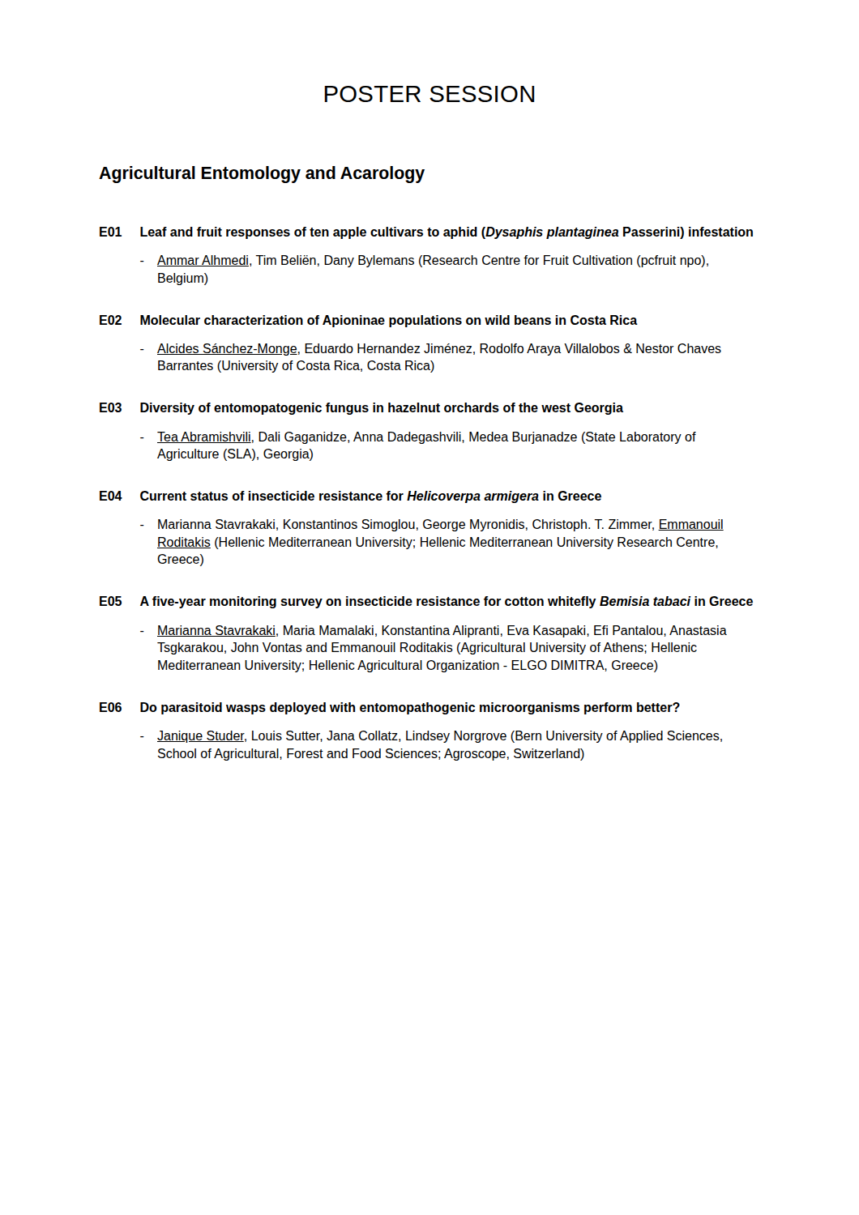POSTER SESSION
Agricultural Entomology and Acarology
E01 Leaf and fruit responses of ten apple cultivars to aphid (Dysaphis plantaginea Passerini) infestation
-
Ammar Alhmedi, Tim Beliën, Dany Bylemans (Research Centre for Fruit Cultivation (pcfruit npo), Belgium)
E02 Molecular characterization of Apioninae populations on wild beans in Costa Rica
-
Alcides Sánchez-Monge, Eduardo Hernandez Jiménez, Rodolfo Araya Villalobos & Nestor Chaves Barrantes (University of Costa Rica, Costa Rica)
E03 Diversity of entomopatogenic fungus in hazelnut orchards of the west Georgia
-
Tea Abramishvili, Dali Gaganidze, Anna Dadegashvili, Medea Burjanadze (State Laboratory of Agriculture (SLA), Georgia)
E04 Current status of insecticide resistance for Helicoverpa armigera in Greece
-
Marianna Stavrakaki, Konstantinos Simoglou, George Myronidis, Christoph. T. Zimmer, Emmanouil Roditakis (Hellenic Mediterranean University; Hellenic Mediterranean University Research Centre, Greece)
E05 A five-year monitoring survey on insecticide resistance for cotton whitefly Bemisia tabaci in Greece
-
Marianna Stavrakaki, Maria Mamalaki, Konstantina Alipranti, Eva Kasapaki, Efi Pantalou, Anastasia Tsgkarakou, John Vontas and Emmanouil Roditakis (Agricultural University of Athens; Hellenic Mediterranean University; Hellenic Agricultural Organization - ELGO DIMITRA, Greece)
E06 Do parasitoid wasps deployed with entomopathogenic microorganisms perform better?
-
Janique Studer, Louis Sutter, Jana Collatz, Lindsey Norgrove (Bern University of Applied Sciences, School of Agricultural, Forest and Food Sciences; Agroscope, Switzerland)